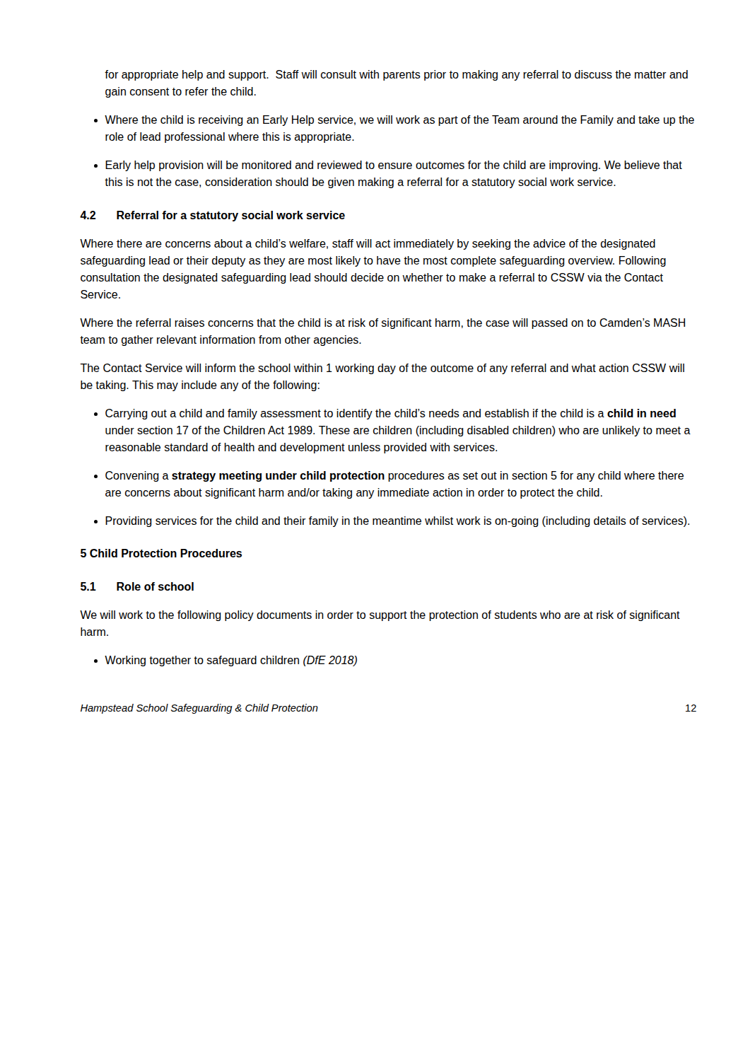for appropriate help and support. Staff will consult with parents prior to making any referral to discuss the matter and gain consent to refer the child.
Where the child is receiving an Early Help service, we will work as part of the Team around the Family and take up the role of lead professional where this is appropriate.
Early help provision will be monitored and reviewed to ensure outcomes for the child are improving. We believe that this is not the case, consideration should be given making a referral for a statutory social work service.
4.2 Referral for a statutory social work service
Where there are concerns about a child’s welfare, staff will act immediately by seeking the advice of the designated safeguarding lead or their deputy as they are most likely to have the most complete safeguarding overview. Following consultation the designated safeguarding lead should decide on whether to make a referral to CSSW via the Contact Service.
Where the referral raises concerns that the child is at risk of significant harm, the case will passed on to Camden’s MASH team to gather relevant information from other agencies.
The Contact Service will inform the school within 1 working day of the outcome of any referral and what action CSSW will be taking. This may include any of the following:
Carrying out a child and family assessment to identify the child’s needs and establish if the child is a child in need under section 17 of the Children Act 1989. These are children (including disabled children) who are unlikely to meet a reasonable standard of health and development unless provided with services.
Convening a strategy meeting under child protection procedures as set out in section 5 for any child where there are concerns about significant harm and/or taking any immediate action in order to protect the child.
Providing services for the child and their family in the meantime whilst work is on-going (including details of services).
5 Child Protection Procedures
5.1 Role of school
We will work to the following policy documents in order to support the protection of students who are at risk of significant harm.
Working together to safeguard children (DfE 2018)
Hampstead School Safeguarding & Child Protection 12